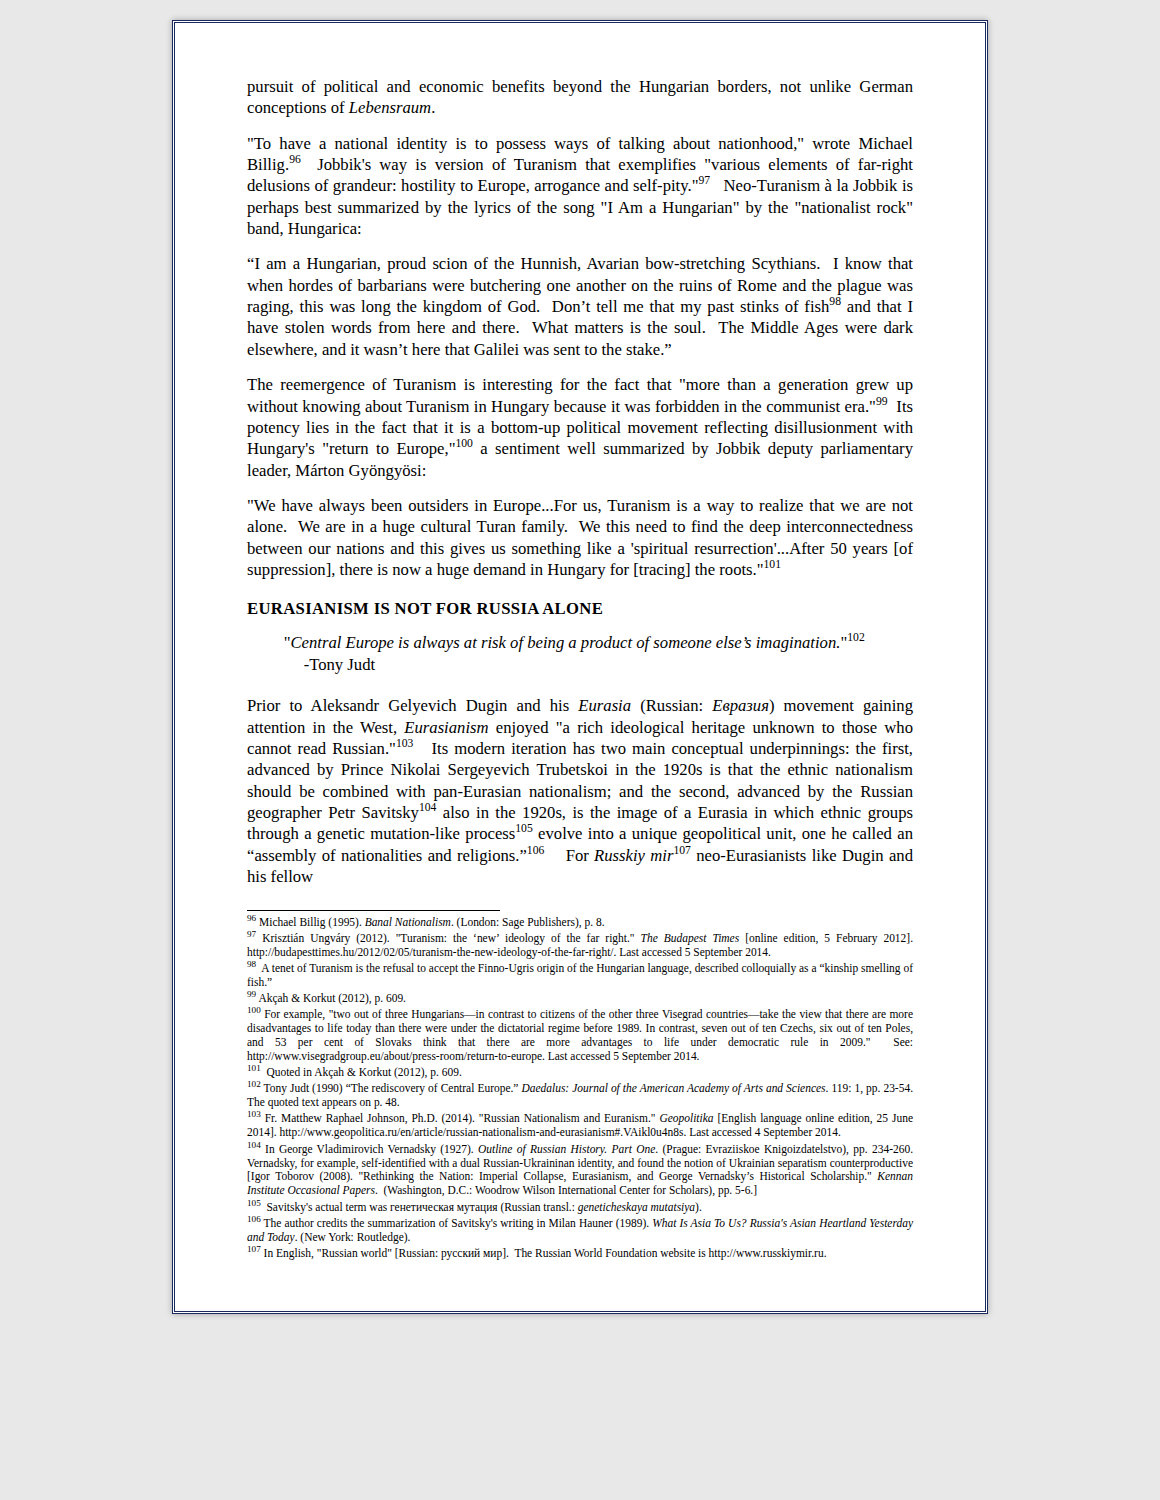pursuit of political and economic benefits beyond the Hungarian borders, not unlike German conceptions of Lebensraum.
"To have a national identity is to possess ways of talking about nationhood," wrote Michael Billig.96 Jobbik's way is version of Turanism that exemplifies "various elements of far-right delusions of grandeur: hostility to Europe, arrogance and self-pity."97 Neo-Turanism à la Jobbik is perhaps best summarized by the lyrics of the song "I Am a Hungarian" by the "nationalist rock" band, Hungarica:
“I am a Hungarian, proud scion of the Hunnish, Avarian bow-stretching Scythians. I know that when hordes of barbarians were butchering one another on the ruins of Rome and the plague was raging, this was long the kingdom of God. Don’t tell me that my past stinks of fish98 and that I have stolen words from here and there. What matters is the soul. The Middle Ages were dark elsewhere, and it wasn’t here that Galilei was sent to the stake.”
The reemergence of Turanism is interesting for the fact that "more than a generation grew up without knowing about Turanism in Hungary because it was forbidden in the communist era."99 Its potency lies in the fact that it is a bottom-up political movement reflecting disillusionment with Hungary's "return to Europe,"100 a sentiment well summarized by Jobbik deputy parliamentary leader, Márton Gyöngyösi:
"We have always been outsiders in Europe...For us, Turanism is a way to realize that we are not alone. We are in a huge cultural Turan family. We this need to find the deep interconnectedness between our nations and this gives us something like a 'spiritual resurrection'...After 50 years [of suppression], there is now a huge demand in Hungary for [tracing] the roots."101
EURASIANISM IS NOT FOR RUSSIA ALONE
"Central Europe is always at risk of being a product of someone else’s imagination."102 -Tony Judt
Prior to Aleksandr Gelyevich Dugin and his Eurasia (Russian: Евразия) movement gaining attention in the West, Eurasianism enjoyed "a rich ideological heritage unknown to those who cannot read Russian."103 Its modern iteration has two main conceptual underpinnings: the first, advanced by Prince Nikolai Sergeyevich Trubetskoi in the 1920s is that the ethnic nationalism should be combined with pan-Eurasian nationalism; and the second, advanced by the Russian geographer Petr Savitsky104 also in the 1920s, is the image of a Eurasia in which ethnic groups through a genetic mutation-like process105 evolve into a unique geopolitical unit, one he called an “assembly of nationalities and religions.”106 For Russkiy mir107 neo-Eurasianists like Dugin and his fellow
96 Michael Billig (1995). Banal Nationalism. (London: Sage Publishers), p. 8.
97 Krisztián Ungváry (2012). "Turanism: the ‘new’ ideology of the far right." The Budapest Times [online edition, 5 February 2012]. http://budapesttimes.hu/2012/02/05/turanism-the-new-ideology-of-the-far-right/. Last accessed 5 September 2014.
98 A tenet of Turanism is the refusal to accept the Finno-Ugris origin of the Hungarian language, described colloquially as a “kinship smelling of fish.”
99 Akçah & Korkut (2012), p. 609.
100 For example, "two out of three Hungarians—in contrast to citizens of the other three Visegrad countries—take the view that there are more disadvantages to life today than there were under the dictatorial regime before 1989. In contrast, seven out of ten Czechs, six out of ten Poles, and 53 per cent of Slovaks think that there are more advantages to life under democratic rule in 2009." See: http://www.visegradgroup.eu/about/press-room/return-to-europe. Last accessed 5 September 2014.
101 Quoted in Akçah & Korkut (2012), p. 609.
102 Tony Judt (1990) “The rediscovery of Central Europe.” Daedalus: Journal of the American Academy of Arts and Sciences. 119: 1, pp. 23-54. The quoted text appears on p. 48.
103 Fr. Matthew Raphael Johnson, Ph.D. (2014). "Russian Nationalism and Euranism." Geopolitika [English language online edition, 25 June 2014]. http://www.geopolitica.ru/en/article/russian-nationalism-and-eurasianism#.VAikl0u4n8s. Last accessed 4 September 2014.
104 In George Vladimirovich Vernadsky (1927). Outline of Russian History. Part One. (Prague: Evraziiskoe Knigoizdatelstvo), pp. 234-260. Vernadsky, for example, self-identified with a dual Russian-Ukraininan identity, and found the notion of Ukrainian separatism counterproductive [Igor Toborov (2008). "Rethinking the Nation: Imperial Collapse, Eurasianism, and George Vernadsky’s Historical Scholarship." Kennan Institute Occasional Papers. (Washington, D.C.: Woodrow Wilson International Center for Scholars), pp. 5-6.]
105 Savitsky's actual term was генетическая мутация (Russian transl.: geneticheskaya mutatsiya).
106 The author credits the summarization of Savitsky's writing in Milan Hauner (1989). What Is Asia To Us? Russia's Asian Heartland Yesterday and Today. (New York: Routledge).
107 In English, "Russian world" [Russian: русский мир]. The Russian World Foundation website is http://www.russkiymir.ru.